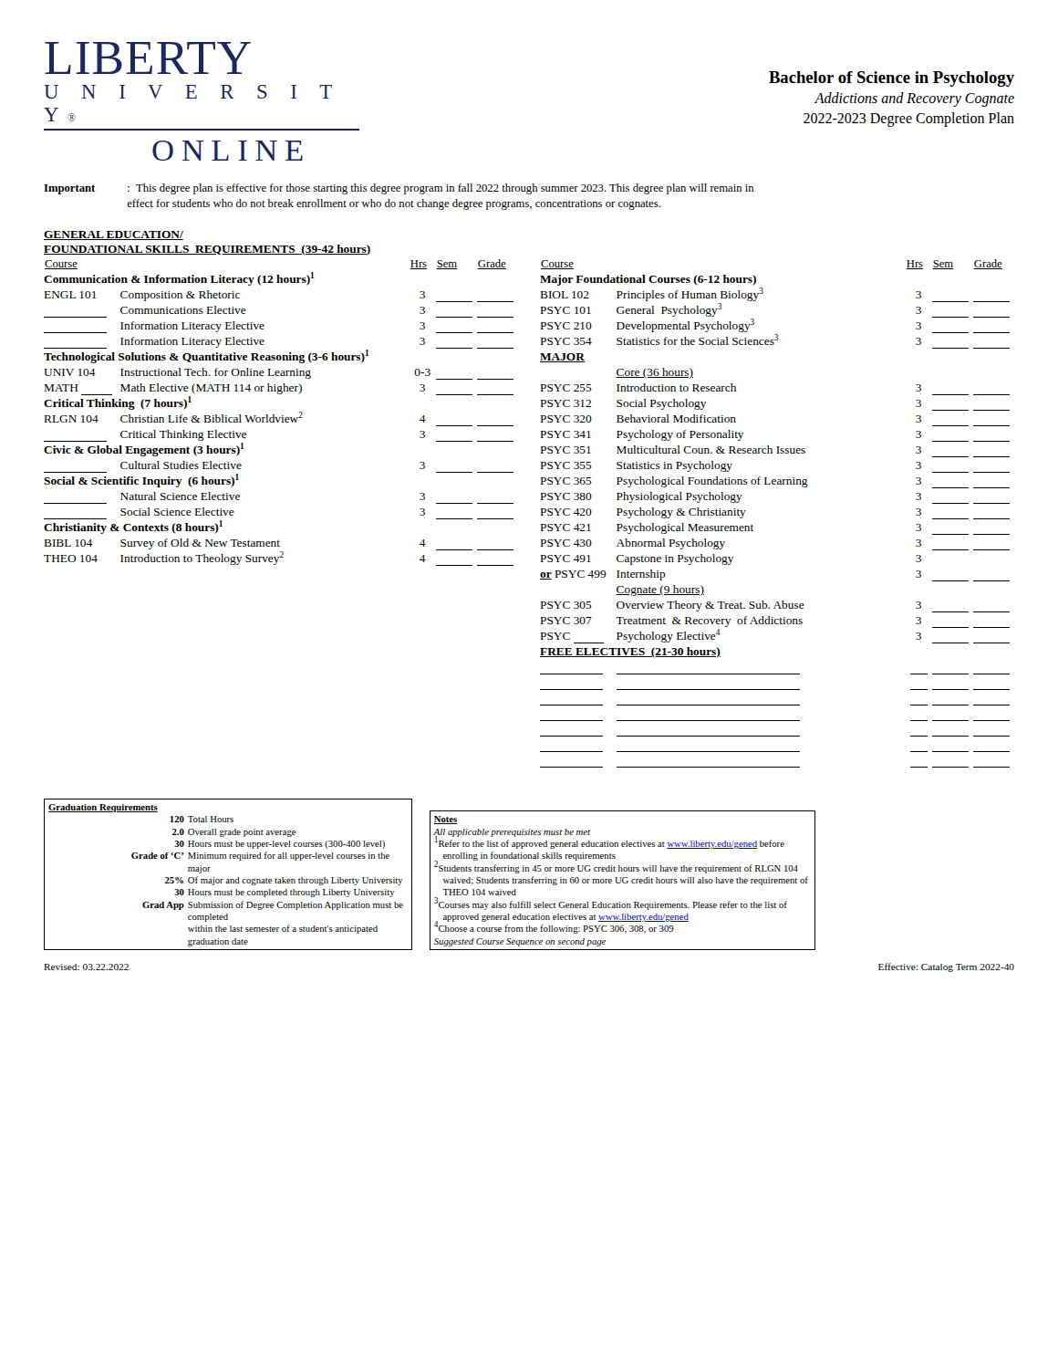LIBERTY
U N I V E R S I T Y® ONLINE
Bachelor of Science in Psychology
Addictions and Recovery Cognate
2022-2023 Degree Completion Plan
Important: This degree plan is effective for those starting this degree program in fall 2022 through summer 2023. This degree plan will remain in effect for students who do not break enrollment or who do not change degree programs, concentrations or cognates.
GENERAL EDUCATION/
FOUNDATIONAL SKILLS REQUIREMENTS (39-42 hours)
| Course | | Hrs | Sem | Grade |
| --- | --- | --- | --- | --- |
| Communication & Information Literacy (12 hours) 1 |
| ENGL 101 | Composition & Rhetoric | 3 | | |
| | Communications Elective | 3 | | |
| | Information Literacy Elective | 3 | | |
| | Information Literacy Elective | 3 | | |
| Technological Solutions & Quantitative Reasoning (3-6 hours) 1 |
| UNIV 104 | Instructional Tech. for Online Learning | 0-3 | | |
| MATH | Math Elective (MATH 114 or higher) | 3 | | |
| Critical Thinking (7 hours) 1 |
| RLGN 104 | Christian Life & Biblical Worldview 2 | 4 | | |
| | Critical Thinking Elective | 3 | | |
| Civic & Global Engagement (3 hours) 1 |
| | Cultural Studies Elective | 3 | | |
| Social & Scientific Inquiry (6 hours) 1 |
| | Natural Science Elective | 3 | | |
| | Social Science Elective | 3 | | |
| Christianity & Contexts (8 hours) 1 |
| BIBL 104 | Survey of Old & New Testament | 4 | | |
| THEO 104 | Introduction to Theology Survey 2 | 4 | | |
| Course | | Hrs | Sem | Grade |
| --- | --- | --- | --- | --- |
| Major Foundational Courses (6-12 hours) |
| BIOL 102 | Principles of Human Biology 3 | 3 | | |
| PSYC 101 | General Psychology 3 | 3 | | |
| PSYC 210 | Developmental Psychology 3 | 3 | | |
| PSYC 354 | Statistics for the Social Sciences 3 | 3 | | |
| MAJOR |
| | Core (36 hours) | | | |
| PSYC 255 | Introduction to Research | 3 | | |
| PSYC 312 | Social Psychology | 3 | | |
| PSYC 320 | Behavioral Modification | 3 | | |
| PSYC 341 | Psychology of Personality | 3 | | |
| PSYC 351 | Multicultural Coun. & Research Issues | 3 | | |
| PSYC 355 | Statistics in Psychology | 3 | | |
| PSYC 365 | Psychological Foundations of Learning | 3 | | |
| PSYC 380 | Physiological Psychology | 3 | | |
| PSYC 420 | Psychology & Christianity | 3 | | |
| PSYC 421 | Psychological Measurement | 3 | | |
| PSYC 430 | Abnormal Psychology | 3 | | |
| PSYC 491 | Capstone in Psychology | 3 | | |
| or PSYC 499 | Internship | 3 | | |
| | Cognate (9 hours) | | | |
| PSYC 305 | Overview Theory & Treat. Sub. Abuse | 3 | | |
| PSYC 307 | Treatment & Recovery of Addictions | 3 | | |
| PSYC | Psychology Elective 4 | 3 | | |
| FREE ELECTIVES (21-30 hours) |
Graduation Requirements
120
Total Hours
2.0
Overall grade point average
30
Hours must be upper-level courses (300-400 level)
Grade of ‘C’
Minimum required for all upper-level courses in the major
25%
Of major and cognate taken through Liberty University
30
Hours must be completed through Liberty University
Grad App
Submission of Degree Completion Application must be completed
within the last semester of a student's anticipated graduation date
Notes
All applicable prerequisites must be met
1Refer to the list of approved general education electives at www.liberty.edu/gened before enrolling in foundational skills requirements
2Students transferring in 45 or more UG credit hours will have the requirement of RLGN 104 waived; Students transferring in 60 or more UG credit hours will also have the requirement of THEO 104 waived
3Courses may also fulfill select General Education Requirements. Please refer to the list of approved general education electives at www.liberty.edu/gened
4Choose a course from the following: PSYC 306, 308, or 309
Suggested Course Sequence on second page
Revised: 03.22.2022
Effective: Catalog Term 2022-40